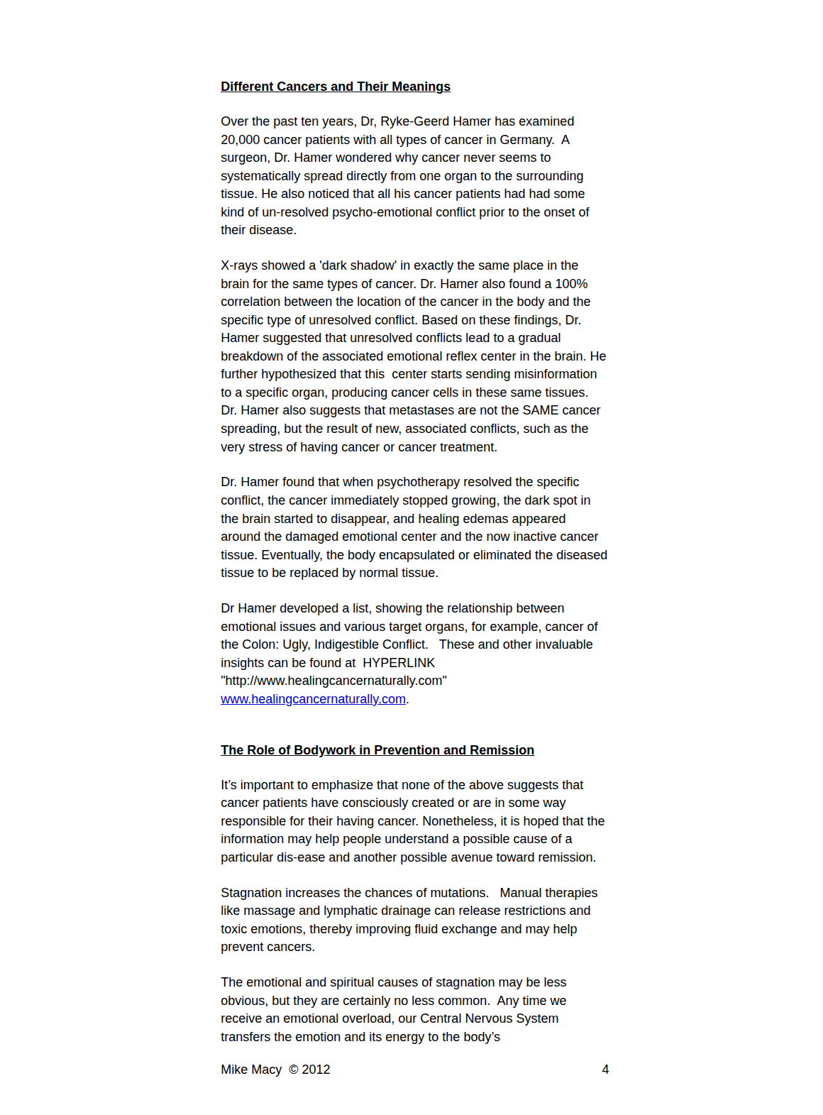Different Cancers and Their Meanings
Over the past ten years, Dr, Ryke-Geerd Hamer has examined 20,000 cancer patients with all types of cancer in Germany. A surgeon, Dr. Hamer wondered why cancer never seems to systematically spread directly from one organ to the surrounding tissue. He also noticed that all his cancer patients had had some kind of un-resolved psycho-emotional conflict prior to the onset of their disease.
X-rays showed a 'dark shadow' in exactly the same place in the brain for the same types of cancer. Dr. Hamer also found a 100% correlation between the location of the cancer in the body and the specific type of unresolved conflict. Based on these findings, Dr. Hamer suggested that unresolved conflicts lead to a gradual breakdown of the associated emotional reflex center in the brain. He further hypothesized that this center starts sending misinformation to a specific organ, producing cancer cells in these same tissues. Dr. Hamer also suggests that metastases are not the SAME cancer spreading, but the result of new, associated conflicts, such as the very stress of having cancer or cancer treatment.
Dr. Hamer found that when psychotherapy resolved the specific conflict, the cancer immediately stopped growing, the dark spot in the brain started to disappear, and healing edemas appeared around the damaged emotional center and the now inactive cancer tissue. Eventually, the body encapsulated or eliminated the diseased tissue to be replaced by normal tissue.
Dr Hamer developed a list, showing the relationship between emotional issues and various target organs, for example, cancer of the Colon: Ugly, Indigestible Conflict. These and other invaluable insights can be found at HYPERLINK "http://www.healingcancernaturally.com" www.healingcancernaturally.com.
The Role of Bodywork in Prevention and Remission
It’s important to emphasize that none of the above suggests that cancer patients have consciously created or are in some way responsible for their having cancer. Nonetheless, it is hoped that the information may help people understand a possible cause of a particular dis-ease and another possible avenue toward remission.
Stagnation increases the chances of mutations. Manual therapies like massage and lymphatic drainage can release restrictions and toxic emotions, thereby improving fluid exchange and may help prevent cancers.
The emotional and spiritual causes of stagnation may be less obvious, but they are certainly no less common. Any time we receive an emotional overload, our Central Nervous System transfers the emotion and its energy to the body’s
Mike Macy © 2012 4